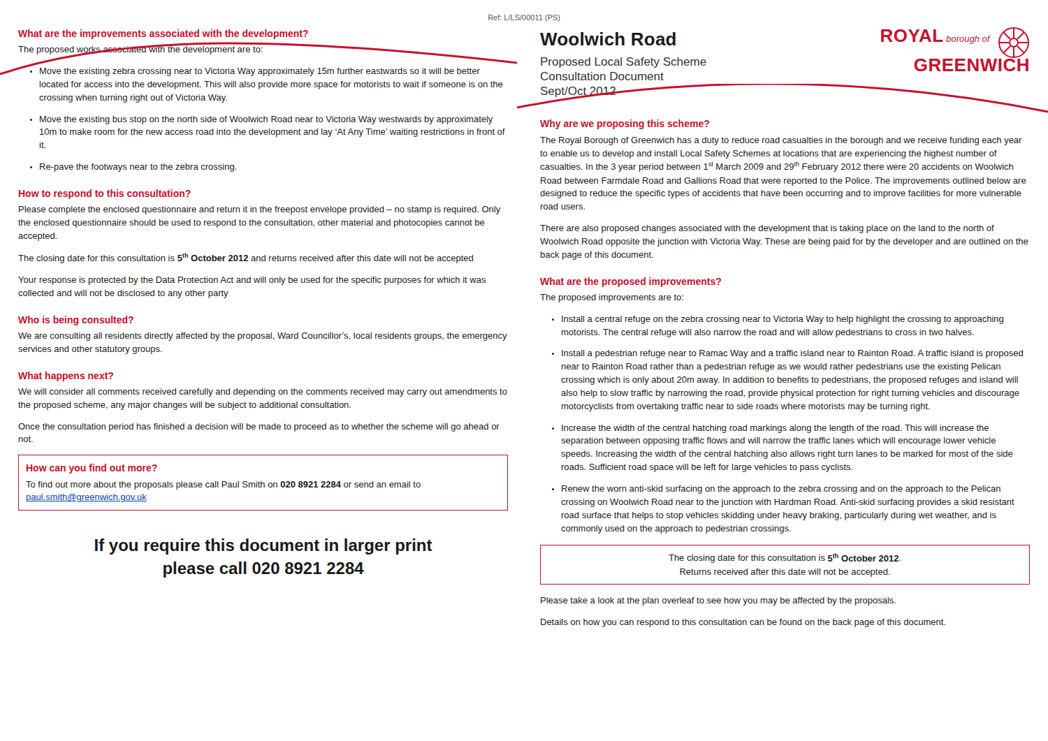Ref: L/LS/00011 (PS)
What are the improvements associated with the development?
The proposed works associated with the development are to:
Move the existing zebra crossing near to Victoria Way approximately 15m further eastwards so it will be better located for access into the development. This will also provide more space for motorists to wait if someone is on the crossing when turning right out of Victoria Way.
Move the existing bus stop on the north side of Woolwich Road near to Victoria Way westwards by approximately 10m to make room for the new access road into the development and lay ‘At Any Time’ waiting restrictions in front of it.
Re-pave the footways near to the zebra crossing.
How to respond to this consultation?
Please complete the enclosed questionnaire and return it in the freepost envelope provided – no stamp is required. Only the enclosed questionnaire should be used to respond to the consultation, other material and photocopies cannot be accepted.
The closing date for this consultation is 5th October 2012 and returns received after this date will not be accepted
Your response is protected by the Data Protection Act and will only be used for the specific purposes for which it was collected and will not be disclosed to any other party
Who is being consulted?
We are consulting all residents directly affected by the proposal, Ward Councillor’s, local residents groups, the emergency services and other statutory groups.
What happens next?
We will consider all comments received carefully and depending on the comments received may carry out amendments to the proposed scheme, any major changes will be subject to additional consultation.
Once the consultation period has finished a decision will be made to proceed as to whether the scheme will go ahead or not.
How can you find out more?
To find out more about the proposals please call Paul Smith on 020 8921 2284 or send an email to paul.smith@greenwich.gov.uk
If you require this document in larger print
please call 020 8921 2284
Woolwich Road
Proposed Local Safety Scheme
Consultation Document
Sept/Oct 2012
ROYAL borough of GREENWICH
Why are we proposing this scheme?
The Royal Borough of Greenwich has a duty to reduce road casualties in the borough and we receive funding each year to enable us to develop and install Local Safety Schemes at locations that are experiencing the highest number of casualties. In the 3 year period between 1st March 2009 and 29th February 2012 there were 20 accidents on Woolwich Road between Farmdale Road and Gallions Road that were reported to the Police. The improvements outlined below are designed to reduce the specific types of accidents that have been occurring and to improve facilities for more vulnerable road users.
There are also proposed changes associated with the development that is taking place on the land to the north of Woolwich Road opposite the junction with Victoria Way. These are being paid for by the developer and are outlined on the back page of this document.
What are the proposed improvements?
The proposed improvements are to:
Install a central refuge on the zebra crossing near to Victoria Way to help highlight the crossing to approaching motorists. The central refuge will also narrow the road and will allow pedestrians to cross in two halves.
Install a pedestrian refuge near to Ramac Way and a traffic island near to Rainton Road. A traffic island is proposed near to Rainton Road rather than a pedestrian refuge as we would rather pedestrians use the existing Pelican crossing which is only about 20m away. In addition to benefits to pedestrians, the proposed refuges and island will also help to slow traffic by narrowing the road, provide physical protection for right turning vehicles and discourage motorcyclists from overtaking traffic near to side roads where motorists may be turning right.
Increase the width of the central hatching road markings along the length of the road. This will increase the separation between opposing traffic flows and will narrow the traffic lanes which will encourage lower vehicle speeds. Increasing the width of the central hatching also allows right turn lanes to be marked for most of the side roads. Sufficient road space will be left for large vehicles to pass cyclists.
Renew the worn anti-skid surfacing on the approach to the zebra crossing and on the approach to the Pelican crossing on Woolwich Road near to the junction with Hardman Road. Anti-skid surfacing provides a skid resistant road surface that helps to stop vehicles skidding under heavy braking, particularly during wet weather, and is commonly used on the approach to pedestrian crossings.
The closing date for this consultation is 5th October 2012.
Returns received after this date will not be accepted.
Please take a look at the plan overleaf to see how you may be affected by the proposals.
Details on how you can respond to this consultation can be found on the back page of this document.